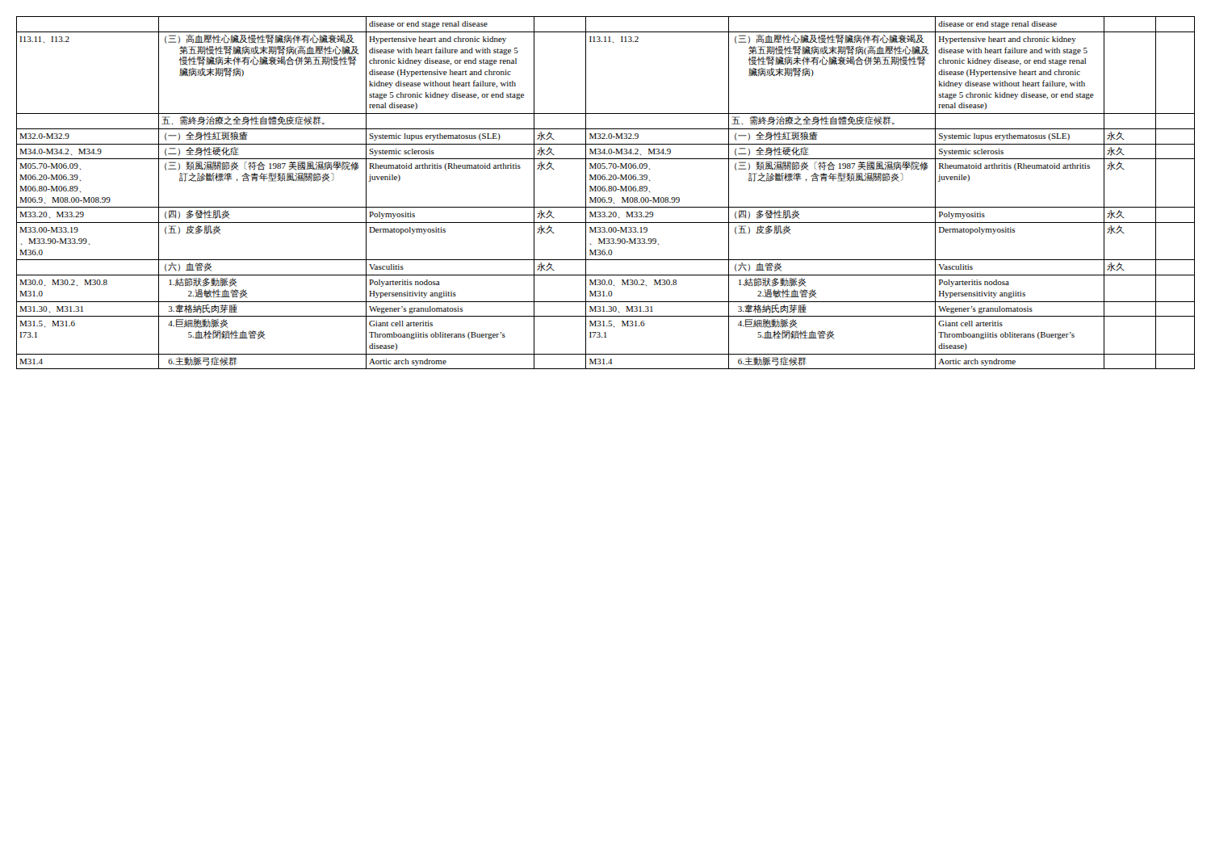| | | disease or end stage renal disease | | | | disease or end stage renal disease | | |
| I13.11、I13.2 | （三）高血壓性心臟及慢性腎臟病伴有心臟衰竭及第五期慢性腎臟病或末期腎病(高血壓性心臟及慢性腎臟病未伴有心臟衰竭合併第五期慢性腎臟病或末期腎病) | Hypertensive heart and chronic kidney disease with heart failure and with stage 5 chronic kidney disease, or end stage renal disease (Hypertensive heart and chronic kidney disease without heart failure, with stage 5 chronic kidney disease, or end stage renal disease) | | I13.11、I13.2 | （三）高血壓性心臟及慢性腎臟病伴有心臟衰竭及第五期慢性腎臟病或末期腎病(高血壓性心臟及慢性腎臟病未伴有心臟衰竭合併第五期慢性腎臟病或末期腎病) | Hypertensive heart and chronic kidney disease with heart failure and with stage 5 chronic kidney disease, or end stage renal disease (Hypertensive heart and chronic kidney disease without heart failure, with stage 5 chronic kidney disease, or end stage renal disease) | | |
| | 五、需終身治療之全身性自體免疫症候群。 | | | | 五、需終身治療之全身性自體免疫症候群。 | | | |
| M32.0-M32.9 | （一）全身性紅斑狼瘡 | Systemic lupus erythematosus (SLE) | 永久 | M32.0-M32.9 | （一）全身性紅斑狼瘡 | Systemic lupus erythematosus (SLE) | 永久 | |
| M34.0-M34.2、M34.9 | （二）全身性硬化症 | Systemic sclerosis | 永久 | M34.0-M34.2、M34.9 | （二）全身性硬化症 | Systemic sclerosis | 永久 | |
| M05.70-M06.09、 M06.20-M06.39、 M06.80-M06.89、 M06.9、M08.00-M08.99 | （三）類風濕關節炎〔符合 1987 美國風濕病學院修訂之診斷標準，含青年型類風濕關節炎〕 | Rheumatoid arthritis (Rheumatoid arthritis juvenile) | 永久 | M05.70-M06.09、 M06.20-M06.39、 M06.80-M06.89、 M06.9、M08.00-M08.99 | （三）類風濕關節炎〔符合 1987 美國風濕病學院修訂之診斷標準，含青年型類風濕關節炎〕 | Rheumatoid arthritis (Rheumatoid arthritis juvenile) | 永久 | |
| M33.20、M33.29 | （四）多發性肌炎 | Polymyositis | 永久 | M33.20、M33.29 | （四）多發性肌炎 | Polymyositis | 永久 | |
| M33.00-M33.19 、M33.90-M33.99、 M36.0 | （五）皮多肌炎 | Dermatopolymyositis | 永久 | M33.00-M33.19 、M33.90-M33.99、 M36.0 | （五）皮多肌炎 | Dermatopolymyositis | 永久 | |
| | （六）血管炎 | Vasculitis | 永久 | | （六）血管炎 | Vasculitis | 永久 | |
| M30.0、M30.2、M30.8 M31.0 | 1.結節狀多動脈炎 2.過敏性血管炎 | Polyarteritis nodosa Hypersensitivity angiitis | | M30.0、M30.2、M30.8 M31.0 | 1.結節狀多動脈炎 2.過敏性血管炎 | Polyarteritis nodosa Hypersensitivity angiitis | | |
| M31.30、M31.31 | 3.韋格納氏肉芽腫 | Wegener’s granulomatosis | | M31.30、M31.31 | 3.韋格納氏肉芽腫 | Wegener’s granulomatosis | | |
| M31.5、M31.6 I73.1 | 4.巨細胞動脈炎 5.血栓閉鎖性血管炎 | Giant cell arteritis Thromboangiitis obliterans (Buerger’s disease) | | M31.5、M31.6 I73.1 | 4.巨細胞動脈炎 5.血栓閉鎖性血管炎 | Giant cell arteritis Thromboangiitis obliterans (Buerger’s disease) | | |
| M31.4 | 6.主動脈弓症候群 | Aortic arch syndrome | | M31.4 | 6.主動脈弓症候群 | Aortic arch syndrome | | |